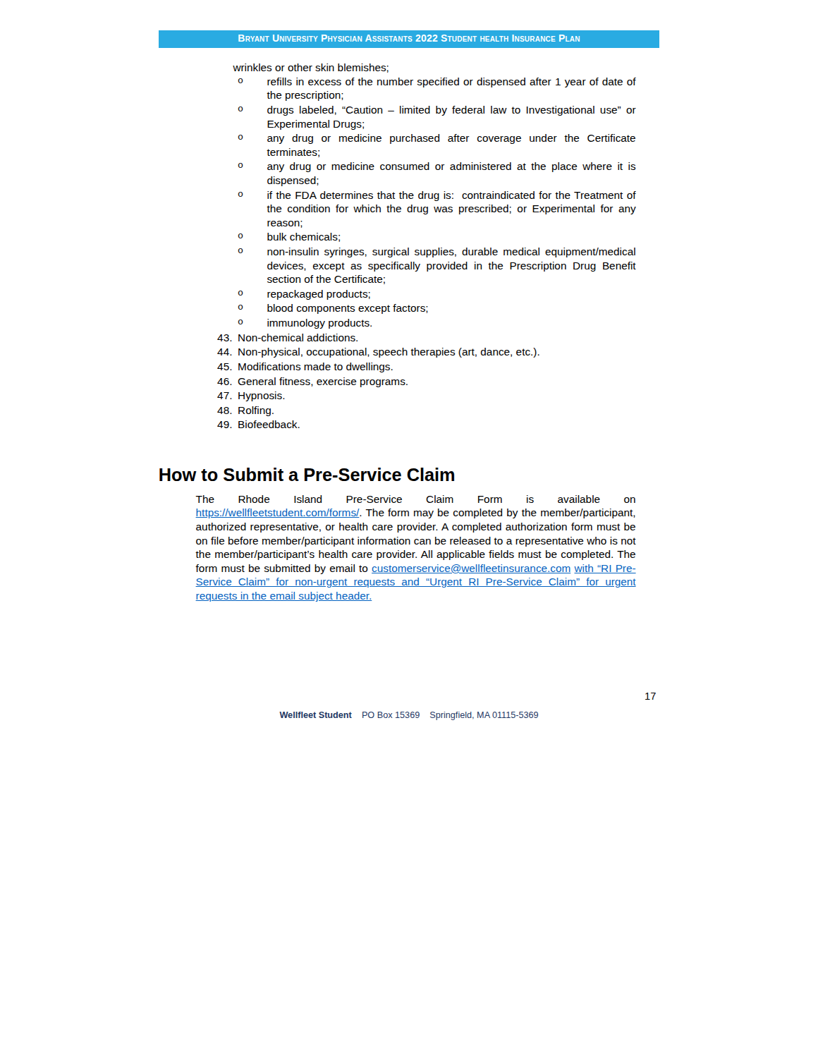Bryant University Physician Assistants 2022 Student health Insurance Plan
wrinkles or other skin blemishes;
refills in excess of the number specified or dispensed after 1 year of date of the prescription;
drugs labeled, “Caution – limited by federal law to Investigational use” or Experimental Drugs;
any drug or medicine purchased after coverage under the Certificate terminates;
any drug or medicine consumed or administered at the place where it is dispensed;
if the FDA determines that the drug is: contraindicated for the Treatment of the condition for which the drug was prescribed; or Experimental for any reason;
bulk chemicals;
non-insulin syringes, surgical supplies, durable medical equipment/medical devices, except as specifically provided in the Prescription Drug Benefit section of the Certificate;
repackaged products;
blood components except factors;
immunology products.
43. Non-chemical addictions.
44. Non-physical, occupational, speech therapies (art, dance, etc.).
45. Modifications made to dwellings.
46. General fitness, exercise programs.
47. Hypnosis.
48. Rolfing.
49. Biofeedback.
How to Submit a Pre-Service Claim
The Rhode Island Pre-Service Claim Form is available on https://wellfleetstudent.com/forms/. The form may be completed by the member/participant, authorized representative, or health care provider. A completed authorization form must be on file before member/participant information can be released to a representative who is not the member/participant’s health care provider. All applicable fields must be completed. The form must be submitted by email to customerservice@wellfleetinsurance.com with “RI Pre-Service Claim” for non-urgent requests and “Urgent RI Pre-Service Claim” for urgent requests in the email subject header.
17
Wellfleet Student PO Box 15369 Springfield, MA 01115-5369